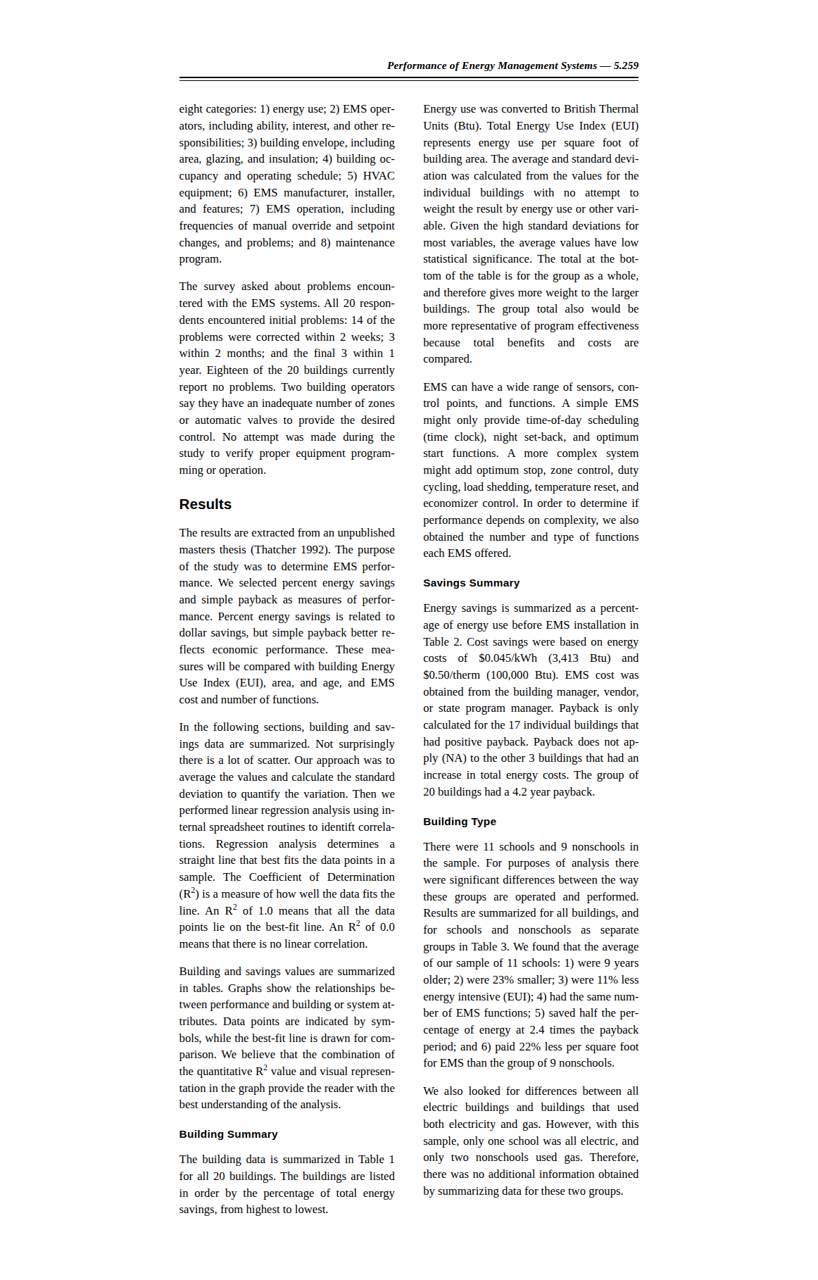Performance of Energy Management Systems — 5.259
eight categories: 1) energy use; 2) EMS operators, including ability, interest, and other responsibilities; 3) building envelope, including area, glazing, and insulation; 4) building occupancy and operating schedule; 5) HVAC equipment; 6) EMS manufacturer, installer, and features; 7) EMS operation, including frequencies of manual override and setpoint changes, and problems; and 8) maintenance program.
The survey asked about problems encountered with the EMS systems. All 20 respondents encountered initial problems: 14 of the problems were corrected within 2 weeks; 3 within 2 months; and the final 3 within 1 year. Eighteen of the 20 buildings currently report no problems. Two building operators say they have an inadequate number of zones or automatic valves to provide the desired control. No attempt was made during the study to verify proper equipment programming or operation.
Results
The results are extracted from an unpublished masters thesis (Thatcher 1992). The purpose of the study was to determine EMS performance. We selected percent energy savings and simple payback as measures of performance. Percent energy savings is related to dollar savings, but simple payback better reflects economic performance. These measures will be compared with building Energy Use Index (EUI), area, and age, and EMS cost and number of functions.
In the following sections, building and savings data are summarized. Not surprisingly there is a lot of scatter. Our approach was to average the values and calculate the standard deviation to quantify the variation. Then we performed linear regression analysis using internal spreadsheet routines to identift correlations. Regression analysis determines a straight line that best fits the data points in a sample. The Coefficient of Determination (R2) is a measure of how well the data fits the line. An R2 of 1.0 means that all the data points lie on the best-fit line. An R2 of 0.0 means that there is no linear correlation.
Building and savings values are summarized in tables. Graphs show the relationships between performance and building or system attributes. Data points are indicated by symbols, while the best-fit line is drawn for comparison. We believe that the combination of the quantitative R2 value and visual representation in the graph provide the reader with the best understanding of the analysis.
Building Summary
The building data is summarized in Table 1 for all 20 buildings. The buildings are listed in order by the percentage of total energy savings, from highest to lowest.
Energy use was converted to British Thermal Units (Btu). Total Energy Use Index (EUI) represents energy use per square foot of building area. The average and standard deviation was calculated from the values for the individual buildings with no attempt to weight the result by energy use or other variable. Given the high standard deviations for most variables, the average values have low statistical significance. The total at the bottom of the table is for the group as a whole, and therefore gives more weight to the larger buildings. The group total also would be more representative of program effectiveness because total benefits and costs are compared.
EMS can have a wide range of sensors, control points, and functions. A simple EMS might only provide time-of-day scheduling (time clock), night set-back, and optimum start functions. A more complex system might add optimum stop, zone control, duty cycling, load shedding, temperature reset, and economizer control. In order to determine if performance depends on complexity, we also obtained the number and type of functions each EMS offered.
Savings Summary
Energy savings is summarized as a percentage of energy use before EMS installation in Table 2. Cost savings were based on energy costs of $0.045/kWh (3,413 Btu) and $0.50/therm (100,000 Btu). EMS cost was obtained from the building manager, vendor, or state program manager. Payback is only calculated for the 17 individual buildings that had positive payback. Payback does not apply (NA) to the other 3 buildings that had an increase in total energy costs. The group of 20 buildings had a 4.2 year payback.
Building Type
There were 11 schools and 9 nonschools in the sample. For purposes of analysis there were significant differences between the way these groups are operated and performed. Results are summarized for all buildings, and for schools and nonschools as separate groups in Table 3. We found that the average of our sample of 11 schools: 1) were 9 years older; 2) were 23% smaller; 3) were 11% less energy intensive (EUI); 4) had the same number of EMS functions; 5) saved half the percentage of energy at 2.4 times the payback period; and 6) paid 22% less per square foot for EMS than the group of 9 nonschools.
We also looked for differences between all electric buildings and buildings that used both electricity and gas. However, with this sample, only one school was all electric, and only two nonschools used gas. Therefore, there was no additional information obtained by summarizing data for these two groups.